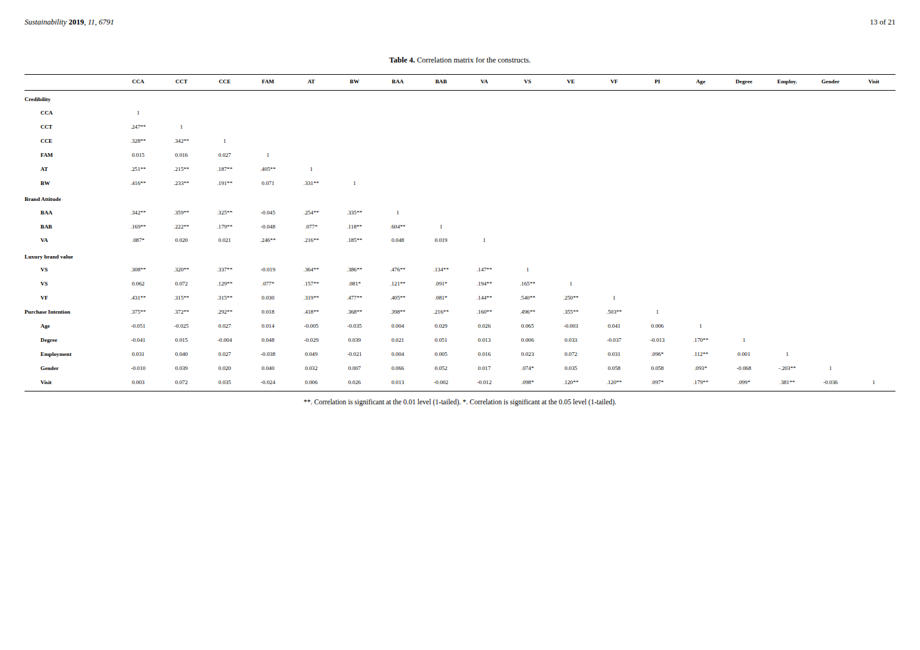Sustainability 2019, 11, 6791
13 of 21
Table 4. Correlation matrix for the constructs.
| | CCA | CCT | CCE | FAM | AT | BW | BAA | BAB | VA | VS | VE | VF | PI | Age | Degree | Employ. | Gender | Visit |
| --- | --- | --- | --- | --- | --- | --- | --- | --- | --- | --- | --- | --- | --- | --- | --- | --- | --- | --- |
| Credibility | | | | | | | | | | | | | | | | | | |
| CCA | 1 | | | | | | | | | | | | | | | | | |
| CCT | .247** | 1 | | | | | | | | | | | | | | | | |
| CCE | .328** | .342** | 1 | | | | | | | | | | | | | | | |
| FAM | 0.015 | 0.016 | 0.027 | 1 | | | | | | | | | | | | | | |
| AT | .251** | .215** | .187** | .405** | 1 | | | | | | | | | | | | | |
| BW | .416** | .233** | .191** | 0.071 | .331** | 1 | | | | | | | | | | | | |
| Brand Attitude | | | | | | | | | | | | | | | | | | |
| BAA | .342** | .359** | .325** | -0.045 | .254** | .335** | 1 | | | | | | | | | | | |
| BAB | .169** | .222** | .179** | -0.048 | .077* | .118** | .604** | 1 | | | | | | | | | | |
| VA | .087* | 0.020 | 0.021 | .246** | .216** | .185** | 0.048 | 0.019 | 1 | | | | | | | | | |
| Luxury brand value | | | | | | | | | | | | | | | | | | |
| VS | .308** | .320** | .337** | -0.019 | .364** | .386** | .476** | .134** | .147** | 1 | | | | | | | | |
| VS | 0.062 | 0.072 | .129** | .077* | .157** | .081* | .121** | .091* | .194** | .165** | 1 | | | | | | | |
| VF | .431** | .315** | .315** | 0.030 | .319** | .477** | .405** | .081* | .144** | .540** | .250** | 1 | | | | | | |
| Purchase Intention | .375** | .372** | .292** | 0.018 | .418** | .368** | .398** | .216** | .160** | .496** | .355** | .503** | 1 | | | | | |
| Age | -0.051 | -0.025 | 0.027 | 0.014 | -0.005 | -0.035 | 0.004 | 0.029 | 0.026 | 0.065 | -0.003 | 0.041 | 0.006 | 1 | | | | |
| Degree | -0.041 | 0.015 | -0.004 | 0.048 | -0.029 | 0.039 | 0.021 | 0.051 | 0.013 | 0.006 | 0.033 | -0.037 | -0.013 | .170** | 1 | | | |
| Employment | 0.031 | 0.040 | 0.027 | -0.038 | 0.049 | -0.021 | 0.004 | 0.005 | 0.016 | 0.023 | 0.072 | 0.031 | .096* | .112** | 0.001 | 1 | | |
| Gender | -0.010 | 0.039 | 0.020 | 0.040 | 0.032 | 0.007 | 0.066 | 0.052 | 0.017 | .074* | 0.035 | 0.058 | 0.058 | .093* | -0.068 | -.203** | 1 | |
| Visit | 0.003 | 0.072 | 0.035 | -0.024 | 0.006 | 0.026 | 0.013 | -0.002 | -0.012 | .098* | .120** | .120** | .097* | .179** | .099* | .381** | -0.036 | 1 |
**. Correlation is significant at the 0.01 level (1-tailed). *. Correlation is significant at the 0.05 level (1-tailed).